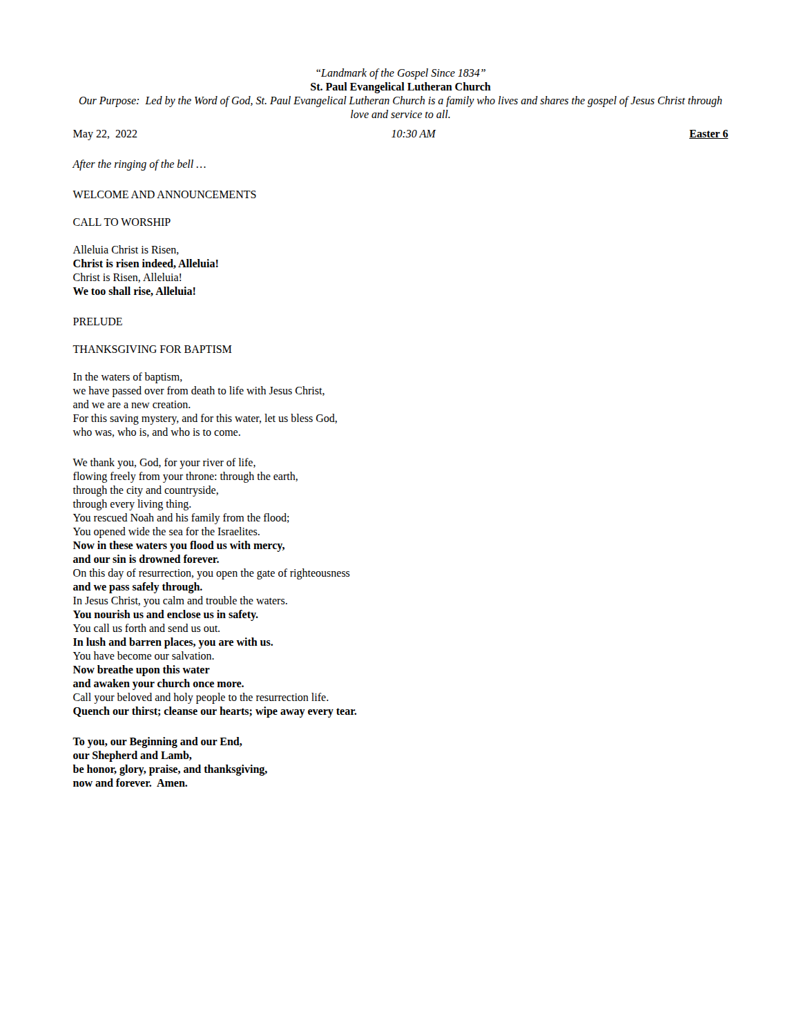“Landmark of the Gospel Since 1834”
St. Paul Evangelical Lutheran Church
Our Purpose: Led by the Word of God, St. Paul Evangelical Lutheran Church is a family who lives and shares the gospel of Jesus Christ through love and service to all.
May 22, 2022 10:30 AM Easter 6
After the ringing of the bell …
WELCOME AND ANNOUNCEMENTS
CALL TO WORSHIP
Alleluia Christ is Risen,
Christ is risen indeed, Alleluia!
Christ is Risen, Alleluia!
We too shall rise, Alleluia!
PRELUDE
THANKSGIVING FOR BAPTISM
In the waters of baptism,
we have passed over from death to life with Jesus Christ,
and we are a new creation.
For this saving mystery, and for this water, let us bless God,
who was, who is, and who is to come.
We thank you, God, for your river of life,
flowing freely from your throne: through the earth,
through the city and countryside,
through every living thing.
You rescued Noah and his family from the flood;
You opened wide the sea for the Israelites.
Now in these waters you flood us with mercy,
and our sin is drowned forever.
On this day of resurrection, you open the gate of righteousness
and we pass safely through.
In Jesus Christ, you calm and trouble the waters.
You nourish us and enclose us in safety.
You call us forth and send us out.
In lush and barren places, you are with us.
You have become our salvation.
Now breathe upon this water
and awaken your church once more.
Call your beloved and holy people to the resurrection life.
Quench our thirst; cleanse our hearts; wipe away every tear.
To you, our Beginning and our End,
our Shepherd and Lamb,
be honor, glory, praise, and thanksgiving,
now and forever. Amen.